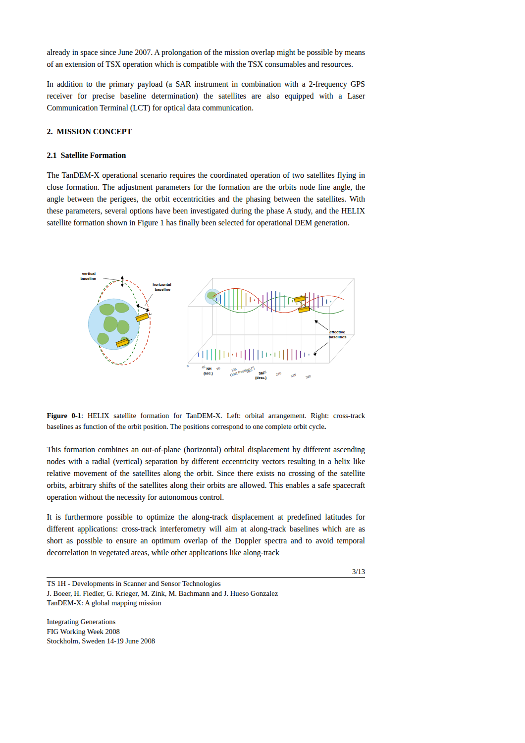already in space since June 2007. A prolongation of the mission overlap might be possible by means of an extension of TSX operation which is compatible with the TSX consumables and resources.
In addition to the primary payload (a SAR instrument in combination with a 2-frequency GPS receiver for precise baseline determination) the satellites are also equipped with a Laser Communication Terminal (LCT) for optical data communication.
2. MISSION CONCEPT
2.1 Satellite Formation
The TanDEM-X operational scenario requires the coordinated operation of two satellites flying in close formation. The adjustment parameters for the formation are the orbits node line angle, the angle between the perigees, the orbit eccentricities and the phasing between the satellites. With these parameters, several options have been investigated during the phase A study, and the HELIX satellite formation shown in Figure 1 has finally been selected for operational DEM generation.
vertical baseline horizontal baseline 0 45 90 135 180 225 270 315 360 Orbit Position [°] effective baselines NH (asc.) SH (desc.)
Figure 0-1: HELIX satellite formation for TanDEM-X. Left: orbital arrangement. Right: cross-track baselines as function of the orbit position. The positions correspond to one complete orbit cycle.
This formation combines an out-of-plane (horizontal) orbital displacement by different ascending nodes with a radial (vertical) separation by different eccentricity vectors resulting in a helix like relative movement of the satellites along the orbit. Since there exists no crossing of the satellite orbits, arbitrary shifts of the satellites along their orbits are allowed. This enables a safe spacecraft operation without the necessity for autonomous control.
It is furthermore possible to optimize the along-track displacement at predefined latitudes for different applications: cross-track interferometry will aim at along-track baselines which are as short as possible to ensure an optimum overlap of the Doppler spectra and to avoid temporal decorrelation in vegetated areas, while other applications like along-track
3/13
TS 1H - Developments in Scanner and Sensor Technologies
J. Boeer, H. Fiedler, G. Krieger, M. Zink, M. Bachmann and J. Hueso Gonzalez
TanDEM-X: A global mapping mission
Integrating Generations
FIG Working Week 2008
Stockholm, Sweden 14-19 June 2008